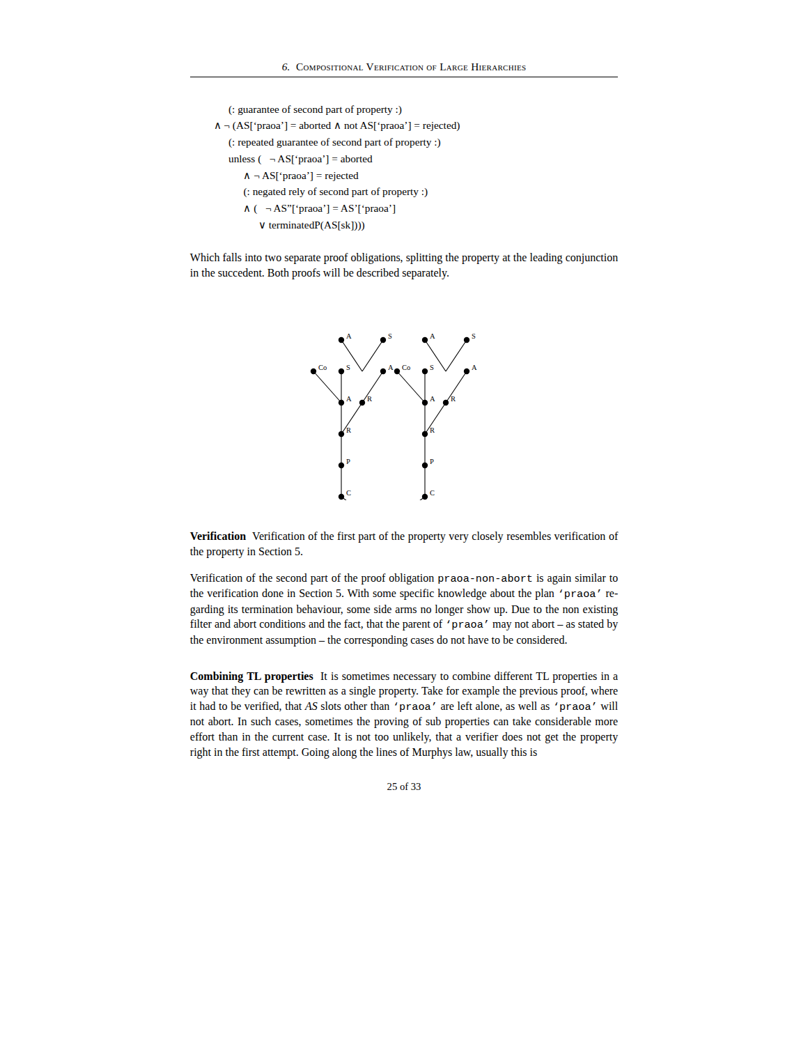6. Compositional Verification of Large Hierarchies
(: guarantee of second part of property :)
∧ ¬ (AS[‘praoa’] = aborted ∧ not AS[‘praoa’] = rejected)
(: repeated guarantee of second part of property :)
unless ( ¬ AS[‘praoa’] = aborted
∧ ¬ AS[‘praoa’] = rejected
(: negated rely of second part of property :)
∧ ( ¬ AS”[‘praoa’] = AS’[‘praoa’]
∨ terminatedP(AS[sk])))
Which falls into two separate proof obligations, splitting the property at the leading conjunction in the succedent. Both proofs will be described separately.
A S Co S A A R R P C A S Co S A A R R P C I
Verification Verification of the first part of the property very closely resembles verification of the property in Section 5.
Verification of the second part of the proof obligation praoa-non-abort is again similar to the verification done in Section 5. With some specific knowledge about the plan ‘praoa’ regarding its termination behaviour, some side arms no longer show up. Due to the non existing filter and abort conditions and the fact, that the parent of ‘praoa’ may not abort – as stated by the environment assumption – the corresponding cases do not have to be considered.
Combining TL properties It is sometimes necessary to combine different TL properties in a way that they can be rewritten as a single property. Take for example the previous proof, where it had to be verified, that AS slots other than ‘praoa’ are left alone, as well as ‘praoa’ will not abort. In such cases, sometimes the proving of sub properties can take considerable more effort than in the current case. It is not too unlikely, that a verifier does not get the property right in the first attempt. Going along the lines of Murphys law, usually this is
25 of 33